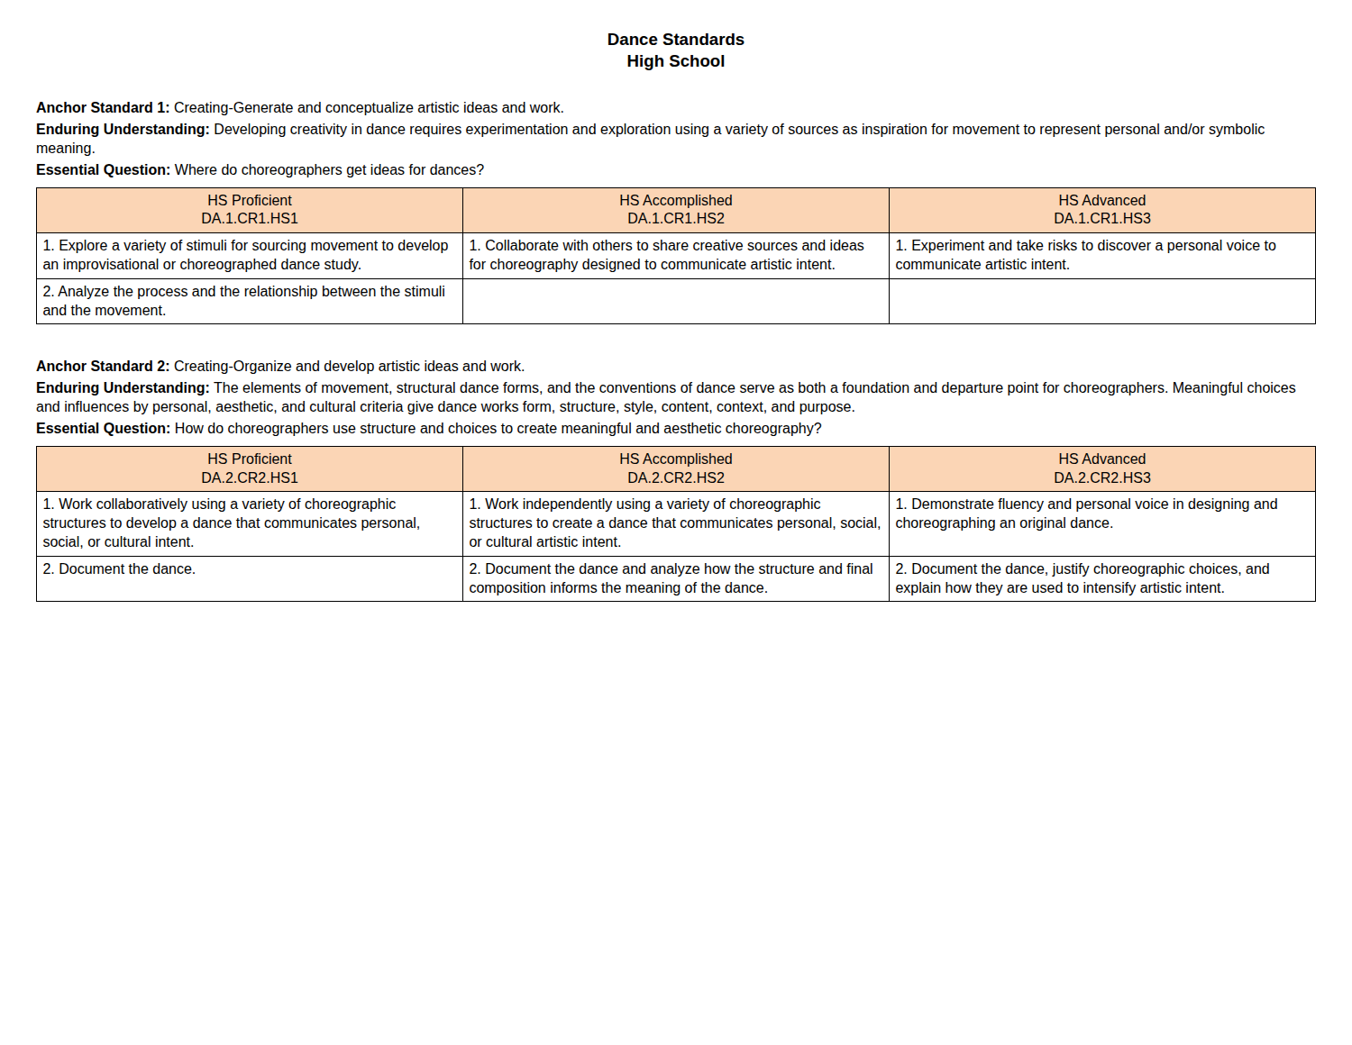Dance Standards
High School
Anchor Standard 1: Creating-Generate and conceptualize artistic ideas and work.
Enduring Understanding: Developing creativity in dance requires experimentation and exploration using a variety of sources as inspiration for movement to represent personal and/or symbolic meaning.
Essential Question: Where do choreographers get ideas for dances?
| HS Proficient DA.1.CR1.HS1 | HS Accomplished DA.1.CR1.HS2 | HS Advanced DA.1.CR1.HS3 |
| --- | --- | --- |
| 1. Explore a variety of stimuli for sourcing movement to develop an improvisational or choreographed dance study. | 1. Collaborate with others to share creative sources and ideas for choreography designed to communicate artistic intent. | 1. Experiment and take risks to discover a personal voice to communicate artistic intent. |
| 2. Analyze the process and the relationship between the stimuli and the movement. | | |
Anchor Standard 2: Creating-Organize and develop artistic ideas and work.
Enduring Understanding: The elements of movement, structural dance forms, and the conventions of dance serve as both a foundation and departure point for choreographers. Meaningful choices and influences by personal, aesthetic, and cultural criteria give dance works form, structure, style, content, context, and purpose.
Essential Question: How do choreographers use structure and choices to create meaningful and aesthetic choreography?
| HS Proficient DA.2.CR2.HS1 | HS Accomplished DA.2.CR2.HS2 | HS Advanced DA.2.CR2.HS3 |
| --- | --- | --- |
| 1. Work collaboratively using a variety of choreographic structures to develop a dance that communicates personal, social, or cultural intent. | 1. Work independently using a variety of choreographic structures to create a dance that communicates personal, social, or cultural artistic intent. | 1. Demonstrate fluency and personal voice in designing and choreographing an original dance. |
| 2. Document the dance. | 2. Document the dance and analyze how the structure and final composition informs the meaning of the dance. | 2. Document the dance, justify choreographic choices, and explain how they are used to intensify artistic intent. |